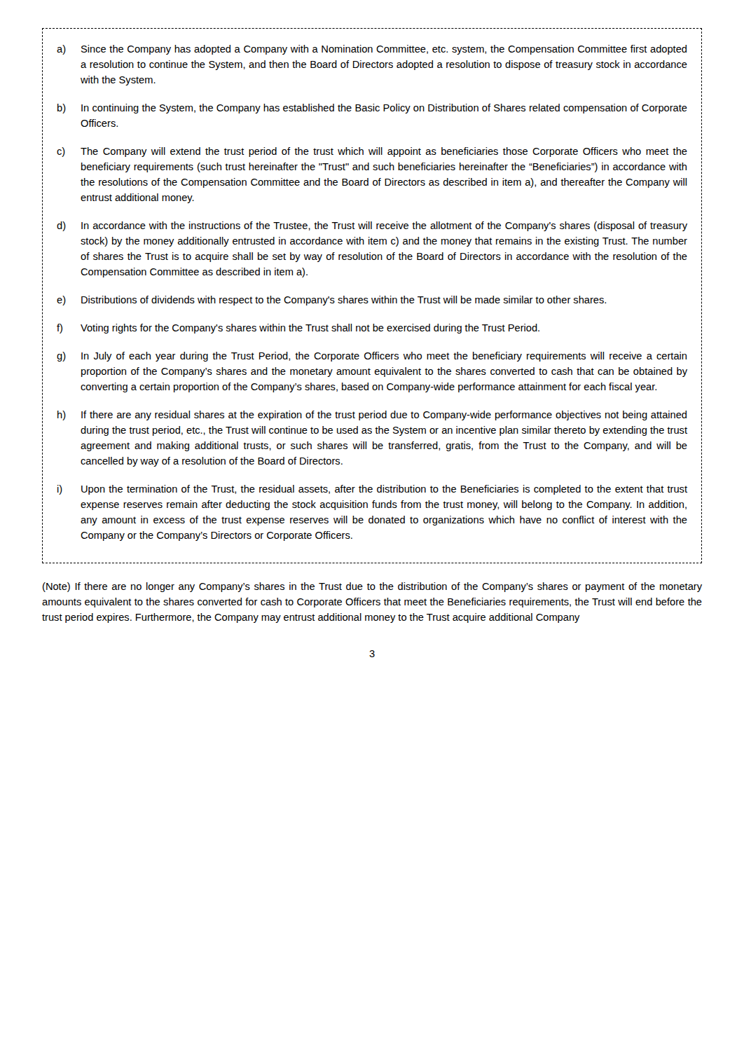a) Since the Company has adopted a Company with a Nomination Committee, etc. system, the Compensation Committee first adopted a resolution to continue the System, and then the Board of Directors adopted a resolution to dispose of treasury stock in accordance with the System.
b) In continuing the System, the Company has established the Basic Policy on Distribution of Shares related compensation of Corporate Officers.
c) The Company will extend the trust period of the trust which will appoint as beneficiaries those Corporate Officers who meet the beneficiary requirements (such trust hereinafter the "Trust" and such beneficiaries hereinafter the “Beneficiaries”) in accordance with the resolutions of the Compensation Committee and the Board of Directors as described in item a), and thereafter the Company will entrust additional money.
d) In accordance with the instructions of the Trustee, the Trust will receive the allotment of the Company's shares (disposal of treasury stock) by the money additionally entrusted in accordance with item c) and the money that remains in the existing Trust. The number of shares the Trust is to acquire shall be set by way of resolution of the Board of Directors in accordance with the resolution of the Compensation Committee as described in item a).
e) Distributions of dividends with respect to the Company's shares within the Trust will be made similar to other shares.
f) Voting rights for the Company's shares within the Trust shall not be exercised during the Trust Period.
g) In July of each year during the Trust Period, the Corporate Officers who meet the beneficiary requirements will receive a certain proportion of the Company’s shares and the monetary amount equivalent to the shares converted to cash that can be obtained by converting a certain proportion of the Company’s shares, based on Company-wide performance attainment for each fiscal year.
h) If there are any residual shares at the expiration of the trust period due to Company-wide performance objectives not being attained during the trust period, etc., the Trust will continue to be used as the System or an incentive plan similar thereto by extending the trust agreement and making additional trusts, or such shares will be transferred, gratis, from the Trust to the Company, and will be cancelled by way of a resolution of the Board of Directors.
i) Upon the termination of the Trust, the residual assets, after the distribution to the Beneficiaries is completed to the extent that trust expense reserves remain after deducting the stock acquisition funds from the trust money, will belong to the Company. In addition, any amount in excess of the trust expense reserves will be donated to organizations which have no conflict of interest with the Company or the Company’s Directors or Corporate Officers.
(Note) If there are no longer any Company’s shares in the Trust due to the distribution of the Company’s shares or payment of the monetary amounts equivalent to the shares converted for cash to Corporate Officers that meet the Beneficiaries requirements, the Trust will end before the trust period expires. Furthermore, the Company may entrust additional money to the Trust acquire additional Company
3